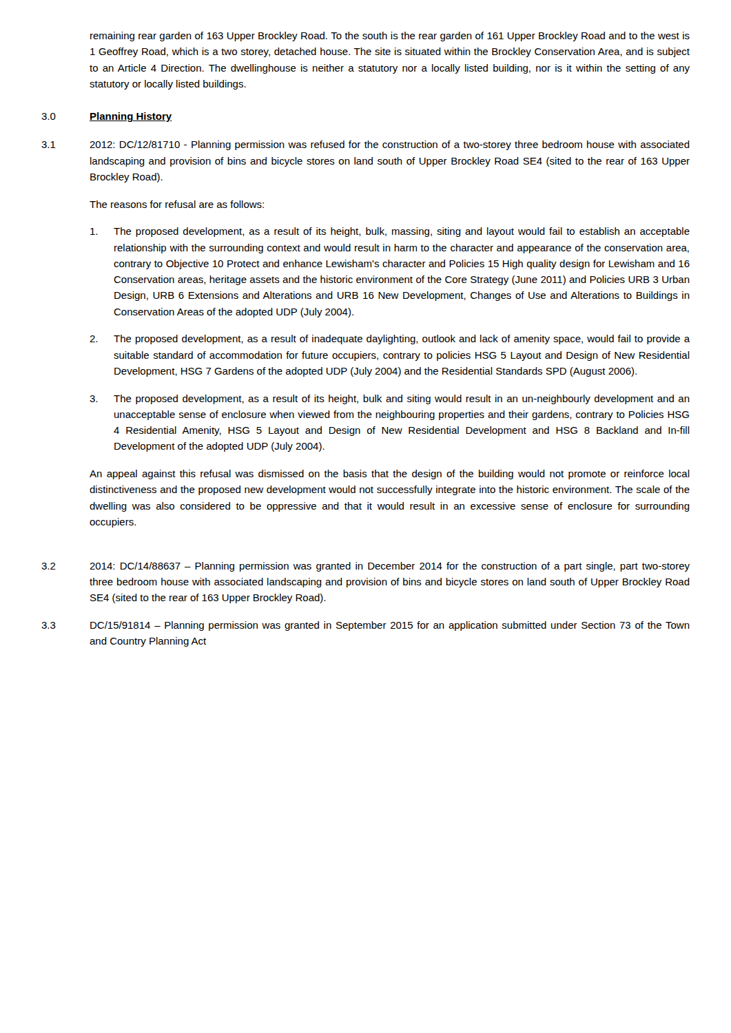remaining rear garden of 163 Upper Brockley Road. To the south is the rear garden of 161 Upper Brockley Road and to the west is 1 Geoffrey Road, which is a two storey, detached house. The site is situated within the Brockley Conservation Area, and is subject to an Article 4 Direction. The dwellinghouse is neither a statutory nor a locally listed building, nor is it within the setting of any statutory or locally listed buildings.
3.0
Planning History
3.1
2012: DC/12/81710 - Planning permission was refused for the construction of a two-storey three bedroom house with associated landscaping and provision of bins and bicycle stores on land south of Upper Brockley Road SE4 (sited to the rear of 163 Upper Brockley Road).
The reasons for refusal are as follows:
1.
The proposed development, as a result of its height, bulk, massing, siting and layout would fail to establish an acceptable relationship with the surrounding context and would result in harm to the character and appearance of the conservation area, contrary to Objective 10 Protect and enhance Lewisham's character and Policies 15 High quality design for Lewisham and 16 Conservation areas, heritage assets and the historic environment of the Core Strategy (June 2011) and Policies URB 3 Urban Design, URB 6 Extensions and Alterations and URB 16 New Development, Changes of Use and Alterations to Buildings in Conservation Areas of the adopted UDP (July 2004).
2.
The proposed development, as a result of inadequate daylighting, outlook and lack of amenity space, would fail to provide a suitable standard of accommodation for future occupiers, contrary to policies HSG 5 Layout and Design of New Residential Development, HSG 7 Gardens of the adopted UDP (July 2004) and the Residential Standards SPD (August 2006).
3.
The proposed development, as a result of its height, bulk and siting would result in an un-neighbourly development and an unacceptable sense of enclosure when viewed from the neighbouring properties and their gardens, contrary to Policies HSG 4 Residential Amenity, HSG 5 Layout and Design of New Residential Development and HSG 8 Backland and In-fill Development of the adopted UDP (July 2004).
An appeal against this refusal was dismissed on the basis that the design of the building would not promote or reinforce local distinctiveness and the proposed new development would not successfully integrate into the historic environment. The scale of the dwelling was also considered to be oppressive and that it would result in an excessive sense of enclosure for surrounding occupiers.
3.2
2014: DC/14/88637 – Planning permission was granted in December 2014 for the construction of a part single, part two-storey three bedroom house with associated landscaping and provision of bins and bicycle stores on land south of Upper Brockley Road SE4 (sited to the rear of 163 Upper Brockley Road).
3.3
DC/15/91814 – Planning permission was granted in September 2015 for an application submitted under Section 73 of the Town and Country Planning Act